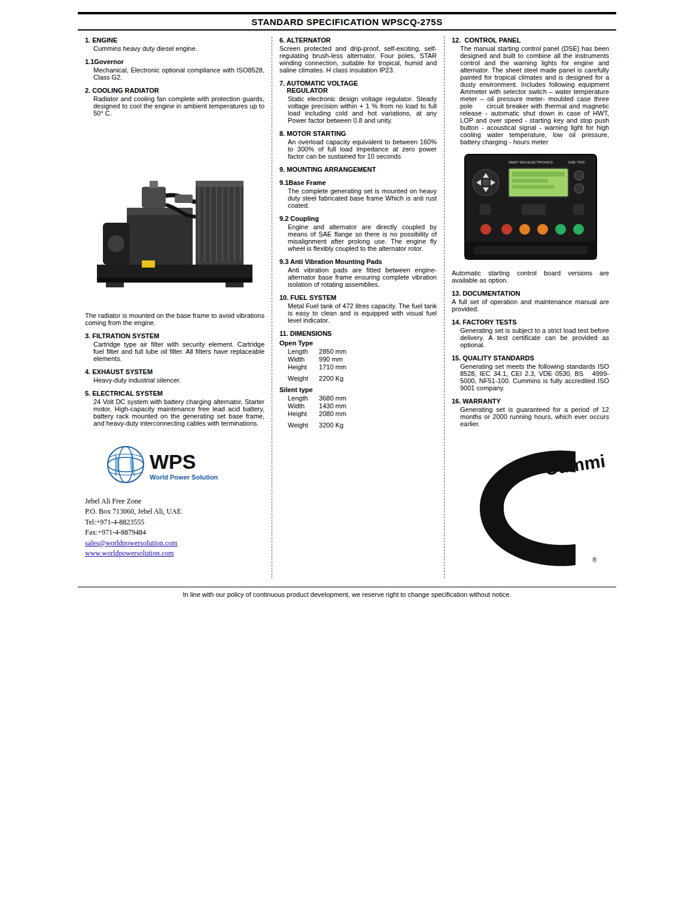STANDARD SPECIFICATION WPSCQ-275S
1. ENGINE
Cummins heavy duty diesel engine.
1.1Governor
Mechanical, Electronic optional compliance with ISO8528, Class G2.
2. COOLING RADIATOR
Radiator and cooling fan complete with protection guards, designed to cool the engine in ambient temperatures up to 50° C.
The radiator is mounted on the base frame to avoid vibrations coming from the engine.
3. FILTRATION SYSTEM
Cartridge type air filter with security element. Cartridge fuel filter and full lube oil filter. All filters have replaceable elements.
4. EXHAUST SYSTEM
Heavy-duty industrial silencer.
5. ELECTRICAL SYSTEM
24 Volt DC system with battery charging alternator, Starter motor, High-capacity maintenance free lead acid battery, battery rack mounted on the generating set base frame, and heavy-duty interconnecting cables with terminations.
WPS World Power Solution
Jebel Ali Free Zone
P.O. Box 713060, Jebel Ali, UAE
Tel:+971-4-8823555
Fax:+971-4-8879484
sales@worldpowersolution.com
www.worldpowersolution.com
6. ALTERNATOR
Screen protected and drip-proof, self-exciting, self-regulating brush-less alternator. Four poles, STAR winding connection, suitable for tropical, humid and saline climates. H class insulation IP23.
7. AUTOMATIC VOLTAGE
REGULATOR
Static electronic design voltage regulator. Steady voltage precision within + 1 % from no load to full load including cold and hot variations, at any Power factor between 0.8 and unity.
8. MOTOR STARTING
An overload capacity equivalent to between 160% to 300% of full load impedance at zero power factor can be sustained for 10 seconds
9. MOUNTING ARRANGEMENT
9.1Base Frame
The complete generating set is mounted on heavy duty steel fabricated base frame Which is anti rust coated.
9.2 Coupling
Engine and alternator are directly coupled by means of SAE flange so there is no possibility of misalignment after prolong use. The engine fly wheel is flexibly coupled to the alternator rotor.
9.3 Anti Vibration Mounting Pads
Anti vibration pads are fitted between engine-alternator base frame ensuring complete vibration isolation of rotating assemblies.
10. FUEL SYSTEM
Metal Fuel tank of 472 litres capacity. The fuel tank is easy to clean and is equipped with visual fuel level indicator.
11. DIMENSIONS
Open Type
| Length | 2850 mm |
| Width | 990 mm |
| Height | 1710 mm |
| Weight | 2200 Kg |
Silent type
| Length | 3680 mm |
| Width | 1430 mm |
| Height | 2080 mm |
| Weight | 3200 Kg |
12. CONTROL PANEL
The manual starting control panel (DSE) has been designed and built to combine all the instruments control and the warning lights for engine and alternator. The sheet steel made panel is carefully painted for tropical climates and is designed for a dusty environment. Includes following equipment Ammeter with selector switch – water temperature meter – oil pressure meter- moulded case three pole circuit breaker with thermal and magnetic release - automatic shut down in case of HWT, LOP and over speed - starting key and stop push button - acoustical signal - warning light for high cooling water temperature, low oil pressure, battery charging - hours meter
DEEP SEA ELECTRONICS DSE 7320
Automatic starting control board versions are available as option.
13. DOCUMENTATION
A full set of operation and maintenance manual are provided.
14. FACTORY TESTS
Generating set is subject to a strict load test before delivery. A test certificate can be provided as optional.
15. QUALITY STANDARDS
Generating set meets the following standards ISO 8528, IEC 34.1, CEI 2.3, VDE 0530, BS 4999-5000, NF51-100. Cummins is fully accredited ISO 9001 company.
16. WARRANTY
Generating set is guaranteed for a period of 12 months or 2000 running hours, which ever occurs earlier.
Cummins ®
In line with our policy of continuous product development, we reserve right to change specification without notice.